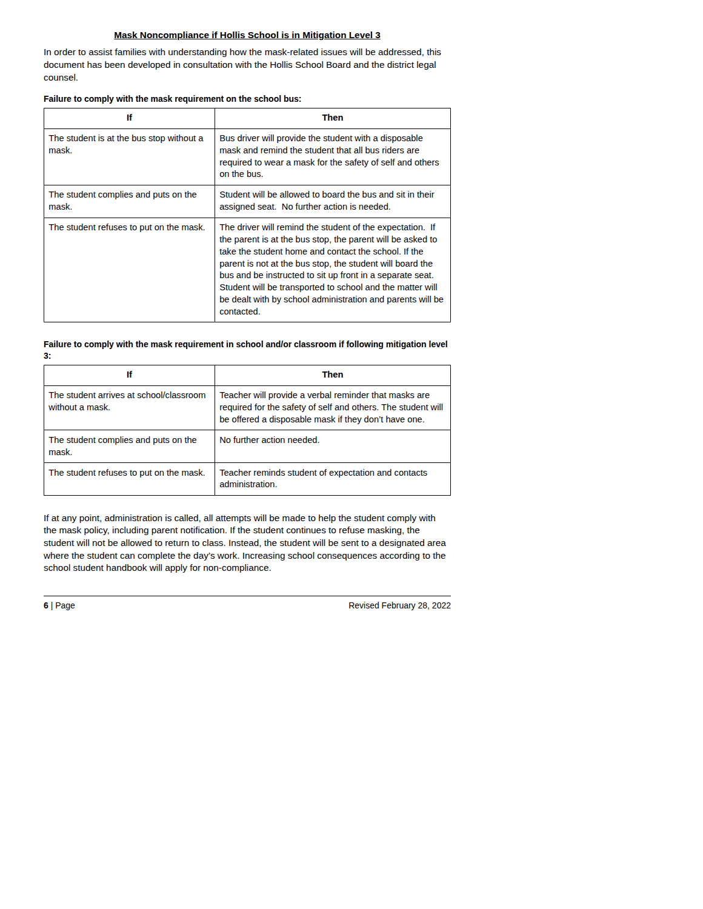Mask Noncompliance if Hollis School is in Mitigation Level 3
In order to assist families with understanding how the mask-related issues will be addressed, this document has been developed in consultation with the Hollis School Board and the district legal counsel.
Failure to comply with the mask requirement on the school bus:
| If | Then |
| --- | --- |
| The student is at the bus stop without a mask. | Bus driver will provide the student with a disposable mask and remind the student that all bus riders are required to wear a mask for the safety of self and others on the bus. |
| The student complies and puts on the mask. | Student will be allowed to board the bus and sit in their assigned seat. No further action is needed. |
| The student refuses to put on the mask. | The driver will remind the student of the expectation. If the parent is at the bus stop, the parent will be asked to take the student home and contact the school. If the parent is not at the bus stop, the student will board the bus and be instructed to sit up front in a separate seat. Student will be transported to school and the matter will be dealt with by school administration and parents will be contacted. |
Failure to comply with the mask requirement in school and/or classroom if following mitigation level 3:
| If | Then |
| --- | --- |
| The student arrives at school/classroom without a mask. | Teacher will provide a verbal reminder that masks are required for the safety of self and others. The student will be offered a disposable mask if they don’t have one. |
| The student complies and puts on the mask. | No further action needed. |
| The student refuses to put on the mask. | Teacher reminds student of expectation and contacts administration. |
If at any point, administration is called, all attempts will be made to help the student comply with the mask policy, including parent notification. If the student continues to refuse masking, the student will not be allowed to return to class. Instead, the student will be sent to a designated area where the student can complete the day’s work. Increasing school consequences according to the school student handbook will apply for non-compliance.
6 | Page
Revised February 28, 2022